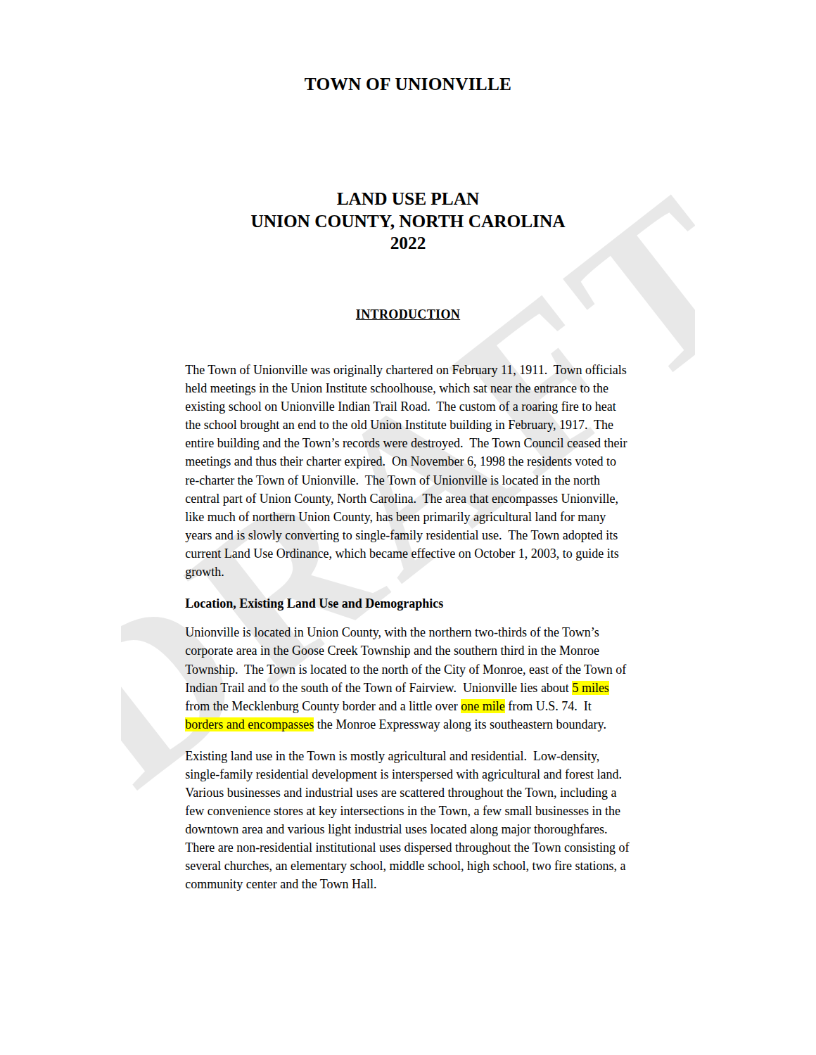DRAFT
TOWN OF UNIONVILLE
LAND USE PLAN
UNION COUNTY, NORTH CAROLINA
2022
INTRODUCTION
The Town of Unionville was originally chartered on February 11, 1911. Town officials held meetings in the Union Institute schoolhouse, which sat near the entrance to the existing school on Unionville Indian Trail Road. The custom of a roaring fire to heat the school brought an end to the old Union Institute building in February, 1917. The entire building and the Town’s records were destroyed. The Town Council ceased their meetings and thus their charter expired. On November 6, 1998 the residents voted to re-charter the Town of Unionville. The Town of Unionville is located in the north central part of Union County, North Carolina. The area that encompasses Unionville, like much of northern Union County, has been primarily agricultural land for many years and is slowly converting to single-family residential use. The Town adopted its current Land Use Ordinance, which became effective on October 1, 2003, to guide its growth.
Location, Existing Land Use and Demographics
Unionville is located in Union County, with the northern two-thirds of the Town’s corporate area in the Goose Creek Township and the southern third in the Monroe Township. The Town is located to the north of the City of Monroe, east of the Town of Indian Trail and to the south of the Town of Fairview. Unionville lies about 5 miles from the Mecklenburg County border and a little over one mile from U.S. 74. It borders and encompasses the Monroe Expressway along its southeastern boundary.
Existing land use in the Town is mostly agricultural and residential. Low-density, single-family residential development is interspersed with agricultural and forest land. Various businesses and industrial uses are scattered throughout the Town, including a few convenience stores at key intersections in the Town, a few small businesses in the downtown area and various light industrial uses located along major thoroughfares. There are non-residential institutional uses dispersed throughout the Town consisting of several churches, an elementary school, middle school, high school, two fire stations, a community center and the Town Hall.